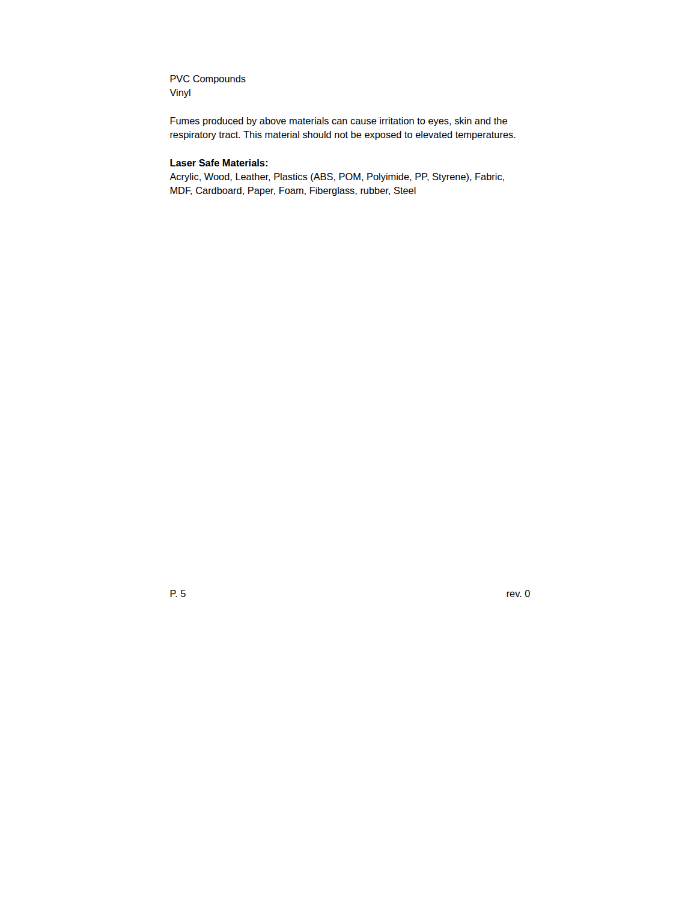PVC Compounds
Vinyl
Fumes produced by above materials can cause irritation to eyes, skin and the respiratory tract. This material should not be exposed to elevated temperatures.
Laser Safe Materials:
Acrylic, Wood, Leather, Plastics (ABS, POM, Polyimide, PP, Styrene), Fabric, MDF, Cardboard, Paper, Foam, Fiberglass, rubber, Steel
P. 5 rev. 0